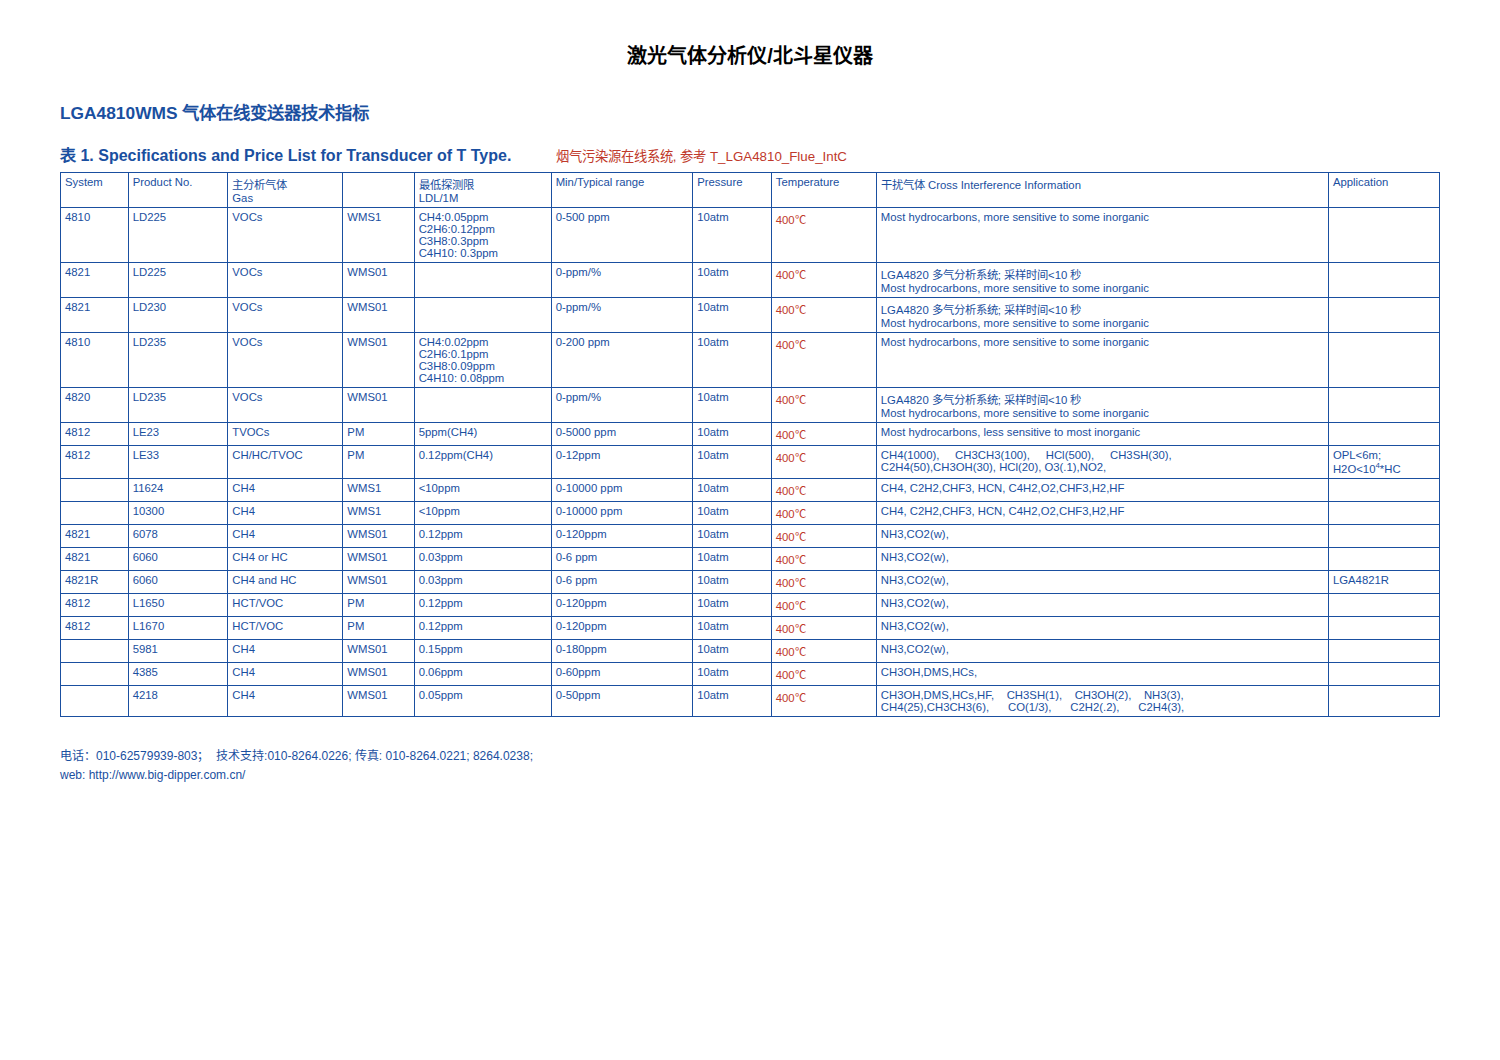激光气体分析仪/北斗星仪器
LGA4810WMS 气体在线变送器技术指标
表 1. Specifications and Price List for Transducer of T Type. 烟气污染源在线系统, 参考 T_LGA4810_Flue_IntC
| System | Product No. | 主分析气体 Gas | | 最低探测限 LDL/1M | Min/Typical range | Pressure | Temperature | 干扰气体 Cross Interference Information | Application |
| --- | --- | --- | --- | --- | --- | --- | --- | --- | --- |
| 4810 | LD225 | VOCs | WMS1 | CH4:0.05ppm C2H6:0.12ppm C3H8:0.3ppm C4H10: 0.3ppm | 0-500 ppm | 10atm | 400℃ | Most hydrocarbons, more sensitive to some inorganic | |
| 4821 | LD225 | VOCs | WMS01 | | 0-ppm/% | 10atm | 400℃ | LGA4820 多气分析系统; 采样时间<10 秒 Most hydrocarbons, more sensitive to some inorganic | |
| 4821 | LD230 | VOCs | WMS01 | | 0-ppm/% | 10atm | 400℃ | LGA4820 多气分析系统; 采样时间<10 秒 Most hydrocarbons, more sensitive to some inorganic | |
| 4810 | LD235 | VOCs | WMS01 | CH4:0.02ppm C2H6:0.1ppm C3H8:0.09ppm C4H10: 0.08ppm | 0-200 ppm | 10atm | 400℃ | Most hydrocarbons, more sensitive to some inorganic | |
| 4820 | LD235 | VOCs | WMS01 | | 0-ppm/% | 10atm | 400℃ | LGA4820 多气分析系统; 采样时间<10 秒 Most hydrocarbons, more sensitive to some inorganic | |
| 4812 | LE23 | TVOCs | PM | 5ppm(CH4) | 0-5000 ppm | 10atm | 400℃ | Most hydrocarbons, less sensitive to most inorganic | |
| 4812 | LE33 | CH/HC/TVOC | PM | 0.12ppm(CH4) | 0-12ppm | 10atm | 400℃ | CH4(1000), CH3CH3(100), HCl(500), CH3SH(30), C2H4(50),CH3OH(30), HCl(20), O3(.1),NO2, | OPL<6m; H2O<10 4 *HC |
| | 11624 | CH4 | WMS1 | <10ppm | 0-10000 ppm | 10atm | 400℃ | CH4, C2H2,CHF3, HCN, C4H2,O2,CHF3,H2,HF | |
| | 10300 | CH4 | WMS1 | <10ppm | 0-10000 ppm | 10atm | 400℃ | CH4, C2H2,CHF3, HCN, C4H2,O2,CHF3,H2,HF | |
| 4821 | 6078 | CH4 | WMS01 | 0.12ppm | 0-120ppm | 10atm | 400℃ | NH3,CO2(w), | |
| 4821 | 6060 | CH4 or HC | WMS01 | 0.03ppm | 0-6 ppm | 10atm | 400℃ | NH3,CO2(w), | |
| 4821R | 6060 | CH4 and HC | WMS01 | 0.03ppm | 0-6 ppm | 10atm | 400℃ | NH3,CO2(w), | LGA4821R |
| 4812 | L1650 | HCT/VOC | PM | 0.12ppm | 0-120ppm | 10atm | 400℃ | NH3,CO2(w), | |
| 4812 | L1670 | HCT/VOC | PM | 0.12ppm | 0-120ppm | 10atm | 400℃ | NH3,CO2(w), | |
| | 5981 | CH4 | WMS01 | 0.15ppm | 0-180ppm | 10atm | 400℃ | NH3,CO2(w), | |
| | 4385 | CH4 | WMS01 | 0.06ppm | 0-60ppm | 10atm | 400℃ | CH3OH,DMS,HCs, | |
| | 4218 | CH4 | WMS01 | 0.05ppm | 0-50ppm | 10atm | 400℃ | CH3OH,DMS,HCs,HF, CH3SH(1), CH3OH(2), NH3(3), CH4(25),CH3CH3(6), CO(1/3), C2H2(.2), C2H4(3), | |
电话：010-62579939-803； 技术支持:010-8264.0226; 传真: 010-8264.0221; 8264.0238;
web: http://www.big-dipper.com.cn/